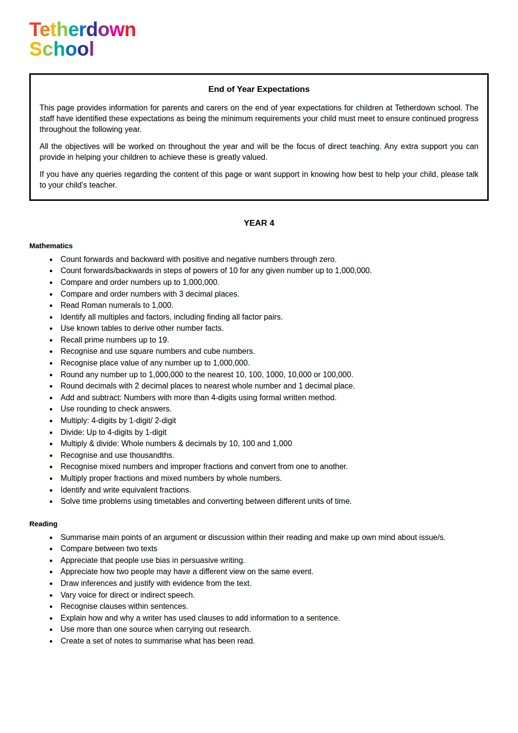Tetherdown School
End of Year Expectations
This page provides information for parents and carers on the end of year expectations for children at Tetherdown school. The staff have identified these expectations as being the minimum requirements your child must meet to ensure continued progress throughout the following year.
All the objectives will be worked on throughout the year and will be the focus of direct teaching. Any extra support you can provide in helping your children to achieve these is greatly valued.
If you have any queries regarding the content of this page or want support in knowing how best to help your child, please talk to your child's teacher.
YEAR 4
Mathematics
Count forwards and backward with positive and negative numbers through zero.
Count forwards/backwards in steps of powers of 10 for any given number up to 1,000,000.
Compare and order numbers up to 1,000,000.
Compare and order numbers with 3 decimal places.
Read Roman numerals to 1,000.
Identify all multiples and factors, including finding all factor pairs.
Use known tables to derive other number facts.
Recall prime numbers up to 19.
Recognise and use square numbers and cube numbers.
Recognise place value of any number up to 1,000,000.
Round any number up to 1,000,000 to the nearest 10, 100, 1000, 10,000 or 100,000.
Round decimals with 2 decimal places to nearest whole number and 1 decimal place.
Add and subtract: Numbers with more than 4-digits using formal written method.
Use rounding to check answers.
Multiply: 4-digits by 1-digit/ 2-digit
Divide: Up to 4-digits by 1-digit
Multiply & divide: Whole numbers & decimals by 10, 100 and 1,000
Recognise and use thousandths.
Recognise mixed numbers and improper fractions and convert from one to another.
Multiply proper fractions and mixed numbers by whole numbers.
Identify and write equivalent fractions.
Solve time problems using timetables and converting between different units of time.
Reading
Summarise main points of an argument or discussion within their reading and make up own mind about issue/s.
Compare between two texts
Appreciate that people use bias in persuasive writing.
Appreciate how two people may have a different view on the same event.
Draw inferences and justify with evidence from the text.
Vary voice for direct or indirect speech.
Recognise clauses within sentences.
Explain how and why a writer has used clauses to add information to a sentence.
Use more than one source when carrying out research.
Create a set of notes to summarise what has been read.